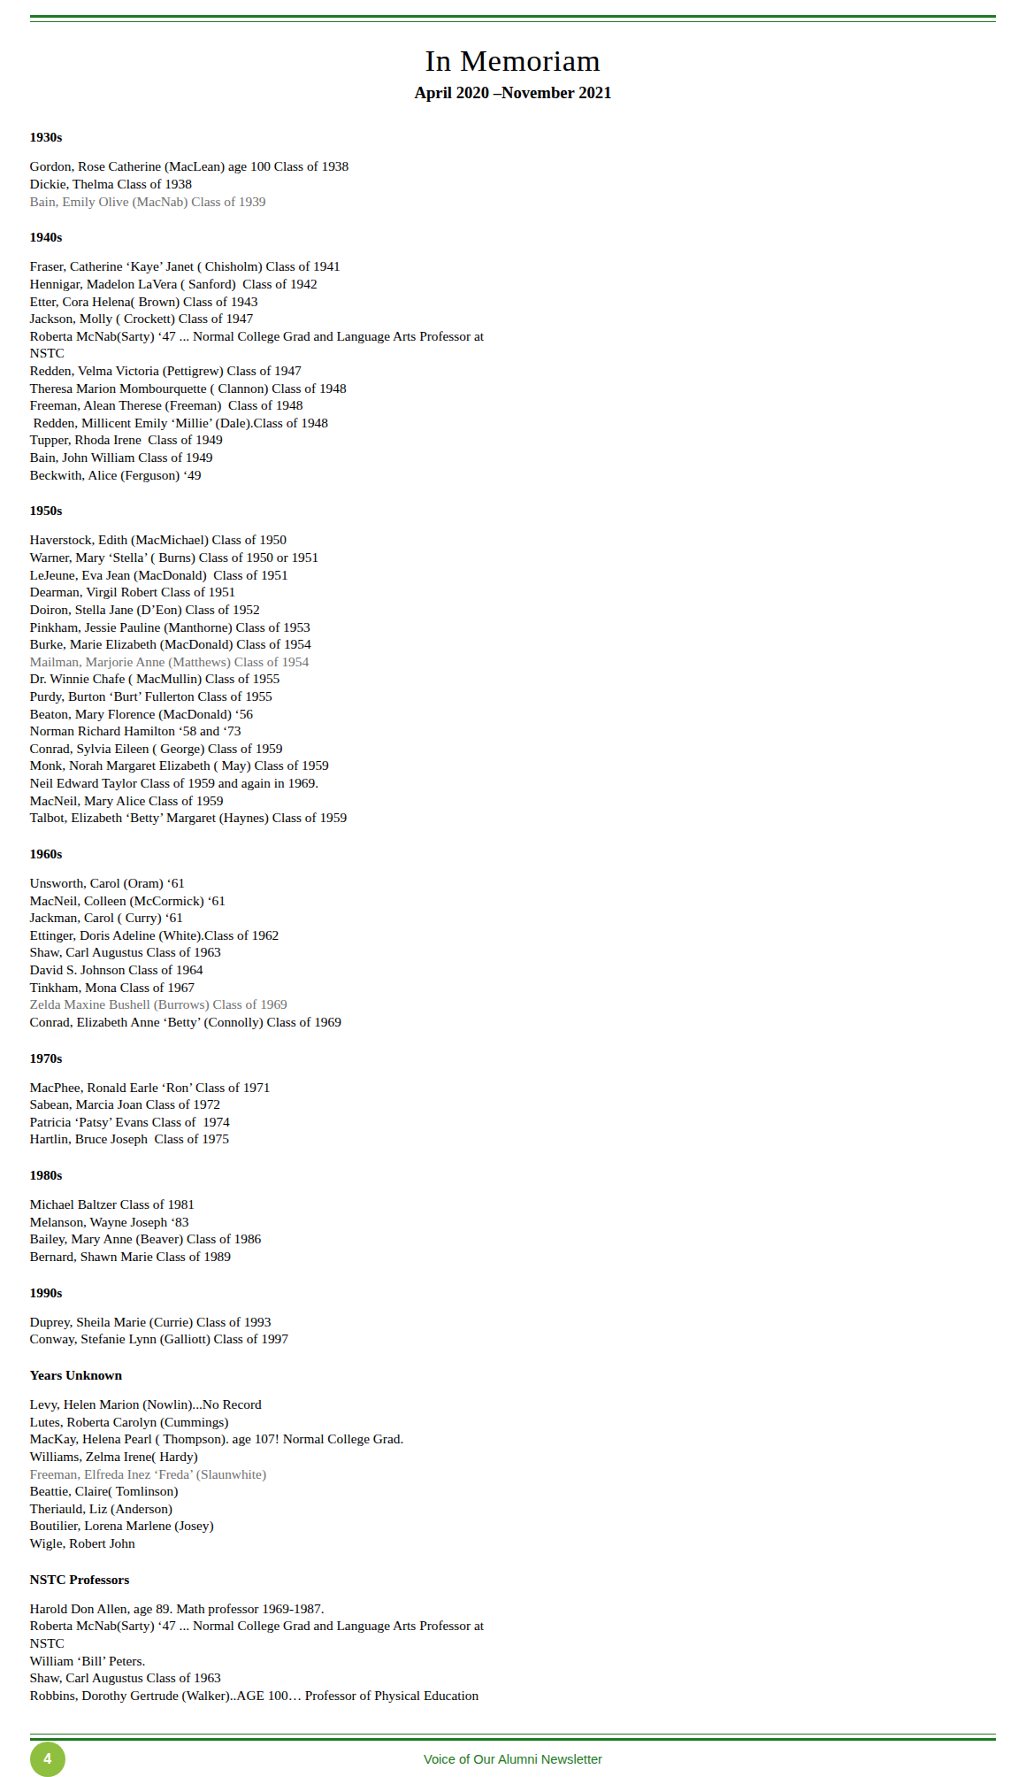In Memoriam
April 2020 –November 2021
1930s
Gordon, Rose Catherine (MacLean) age 100 Class of 1938
Dickie, Thelma Class of 1938
Bain, Emily Olive (MacNab) Class of 1939
1940s
Fraser, Catherine ‘Kaye’ Janet ( Chisholm) Class of 1941
Hennigar, Madelon LaVera ( Sanford) Class of 1942
Etter, Cora Helena( Brown) Class of 1943
Jackson, Molly ( Crockett) Class of 1947
Roberta McNab(Sarty) ‘47 ... Normal College Grad and Language Arts Professor at NSTC
Redden, Velma Victoria (Pettigrew) Class of 1947
Theresa Marion Mombourquette ( Clannon) Class of 1948
Freeman, Alean Therese (Freeman) Class of 1948
Redden, Millicent Emily ‘Millie’ (Dale).Class of 1948
Tupper, Rhoda Irene Class of 1949
Bain, John William Class of 1949
Beckwith, Alice (Ferguson) ‘49
1950s
Haverstock, Edith (MacMichael) Class of 1950
Warner, Mary ‘Stella’ ( Burns) Class of 1950 or 1951
LeJeune, Eva Jean (MacDonald) Class of 1951
Dearman, Virgil Robert Class of 1951
Doiron, Stella Jane (D’Eon) Class of 1952
Pinkham, Jessie Pauline (Manthorne) Class of 1953
Burke, Marie Elizabeth (MacDonald) Class of 1954
Mailman, Marjorie Anne (Matthews) Class of 1954
Dr. Winnie Chafe ( MacMullin) Class of 1955
Purdy, Burton ‘Burt’ Fullerton Class of 1955
Beaton, Mary Florence (MacDonald) ‘56
Norman Richard Hamilton ‘58 and ‘73
Conrad, Sylvia Eileen ( George) Class of 1959
Monk, Norah Margaret Elizabeth ( May) Class of 1959
Neil Edward Taylor Class of 1959 and again in 1969.
MacNeil, Mary Alice Class of 1959
Talbot, Elizabeth ‘Betty’ Margaret (Haynes) Class of 1959
1960s
Unsworth, Carol (Oram) ‘61
MacNeil, Colleen (McCormick) ‘61
Jackman, Carol ( Curry) ‘61
Ettinger, Doris Adeline (White).Class of 1962
Shaw, Carl Augustus Class of 1963
David S. Johnson Class of 1964
Tinkham, Mona Class of 1967
Zelda Maxine Bushell (Burrows) Class of 1969
Conrad, Elizabeth Anne ‘Betty’ (Connolly) Class of 1969
1970s
MacPhee, Ronald Earle ‘Ron’ Class of 1971
Sabean, Marcia Joan Class of 1972
Patricia ‘Patsy’ Evans Class of 1974
Hartlin, Bruce Joseph Class of 1975
1980s
Michael Baltzer Class of 1981
Melanson, Wayne Joseph ‘83
Bailey, Mary Anne (Beaver) Class of 1986
Bernard, Shawn Marie Class of 1989
1990s
Duprey, Sheila Marie (Currie) Class of 1993
Conway, Stefanie Lynn (Galliott) Class of 1997
Years Unknown
Levy, Helen Marion (Nowlin)...No Record
Lutes, Roberta Carolyn (Cummings)
MacKay, Helena Pearl ( Thompson). age 107! Normal College Grad.
Williams, Zelma Irene( Hardy)
Freeman, Elfreda Inez ‘Freda’ (Slaunwhite)
Beattie, Claire( Tomlinson)
Theriauld, Liz (Anderson)
Boutilier, Lorena Marlene (Josey)
Wigle, Robert John
NSTC Professors
Harold Don Allen, age 89. Math professor 1969-1987.
Roberta McNab(Sarty) ‘47 ... Normal College Grad and Language Arts Professor at NSTC
William ‘Bill’ Peters.
Shaw, Carl Augustus Class of 1963
Robbins, Dorothy Gertrude (Walker)..AGE 100… Professor of Physical Education
4
Voice of Our Alumni Newsletter